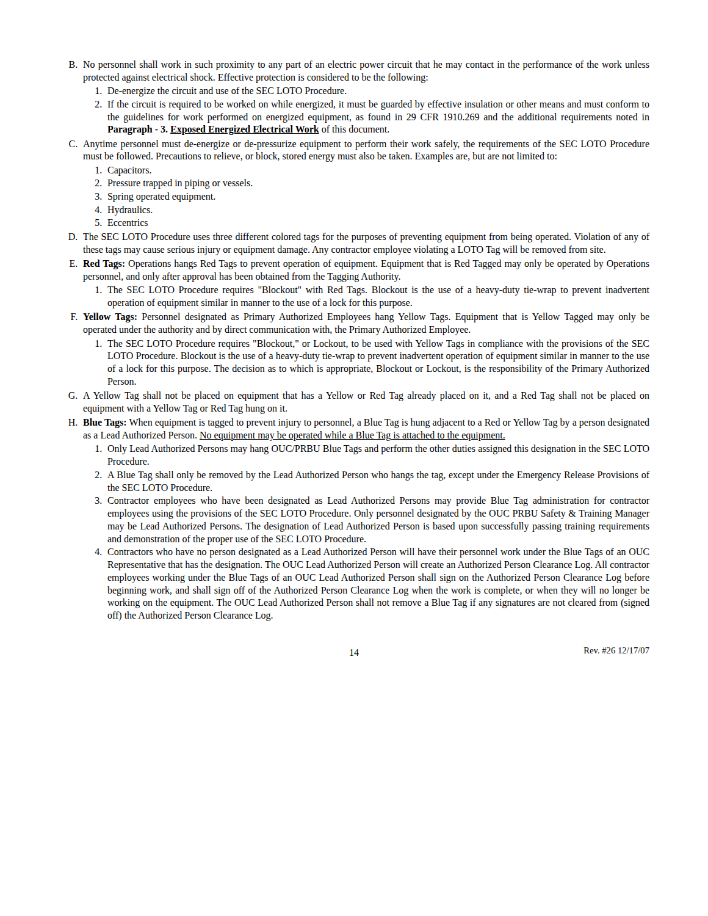No personnel shall work in such proximity to any part of an electric power circuit that he may contact in the performance of the work unless protected against electrical shock. Effective protection is considered to be the following:
De-energize the circuit and use of the SEC LOTO Procedure.
If the circuit is required to be worked on while energized, it must be guarded by effective insulation or other means and must conform to the guidelines for work performed on energized equipment, as found in 29 CFR 1910.269 and the additional requirements noted in Paragraph - 3. Exposed Energized Electrical Work of this document.
Anytime personnel must de-energize or de-pressurize equipment to perform their work safely, the requirements of the SEC LOTO Procedure must be followed. Precautions to relieve, or block, stored energy must also be taken. Examples are, but are not limited to:
Capacitors.
Pressure trapped in piping or vessels.
Spring operated equipment.
Hydraulics.
Eccentrics
The SEC LOTO Procedure uses three different colored tags for the purposes of preventing equipment from being operated. Violation of any of these tags may cause serious injury or equipment damage. Any contractor employee violating a LOTO Tag will be removed from site.
Red Tags: Operations hangs Red Tags to prevent operation of equipment. Equipment that is Red Tagged may only be operated by Operations personnel, and only after approval has been obtained from the Tagging Authority.
The SEC LOTO Procedure requires "Blockout" with Red Tags. Blockout is the use of a heavy-duty tie-wrap to prevent inadvertent operation of equipment similar in manner to the use of a lock for this purpose.
Yellow Tags: Personnel designated as Primary Authorized Employees hang Yellow Tags. Equipment that is Yellow Tagged may only be operated under the authority and by direct communication with, the Primary Authorized Employee.
The SEC LOTO Procedure requires "Blockout," or Lockout, to be used with Yellow Tags in compliance with the provisions of the SEC LOTO Procedure. Blockout is the use of a heavy-duty tie-wrap to prevent inadvertent operation of equipment similar in manner to the use of a lock for this purpose. The decision as to which is appropriate, Blockout or Lockout, is the responsibility of the Primary Authorized Person.
A Yellow Tag shall not be placed on equipment that has a Yellow or Red Tag already placed on it, and a Red Tag shall not be placed on equipment with a Yellow Tag or Red Tag hung on it.
Blue Tags: When equipment is tagged to prevent injury to personnel, a Blue Tag is hung adjacent to a Red or Yellow Tag by a person designated as a Lead Authorized Person. No equipment may be operated while a Blue Tag is attached to the equipment.
Only Lead Authorized Persons may hang OUC/PRBU Blue Tags and perform the other duties assigned this designation in the SEC LOTO Procedure.
A Blue Tag shall only be removed by the Lead Authorized Person who hangs the tag, except under the Emergency Release Provisions of the SEC LOTO Procedure.
Contractor employees who have been designated as Lead Authorized Persons may provide Blue Tag administration for contractor employees using the provisions of the SEC LOTO Procedure. Only personnel designated by the OUC PRBU Safety & Training Manager may be Lead Authorized Persons. The designation of Lead Authorized Person is based upon successfully passing training requirements and demonstration of the proper use of the SEC LOTO Procedure.
Contractors who have no person designated as a Lead Authorized Person will have their personnel work under the Blue Tags of an OUC Representative that has the designation. The OUC Lead Authorized Person will create an Authorized Person Clearance Log. All contractor employees working under the Blue Tags of an OUC Lead Authorized Person shall sign on the Authorized Person Clearance Log before beginning work, and shall sign off of the Authorized Person Clearance Log when the work is complete, or when they will no longer be working on the equipment. The OUC Lead Authorized Person shall not remove a Blue Tag if any signatures are not cleared from (signed off) the Authorized Person Clearance Log.
14
Rev. #26 12/17/07